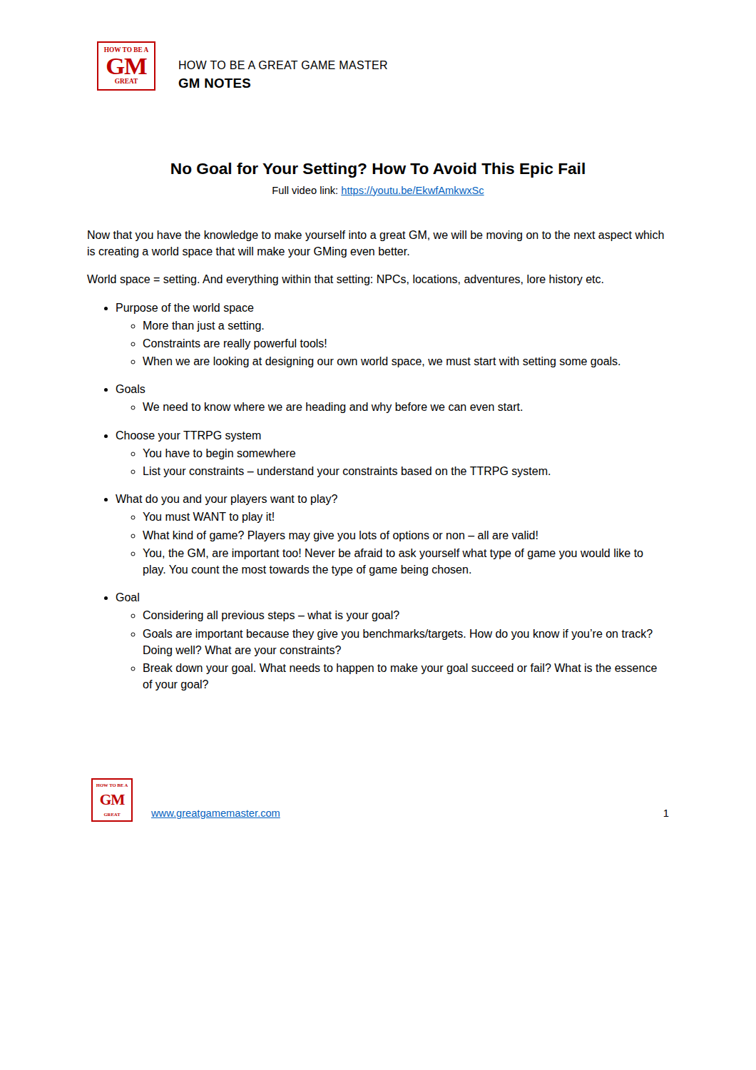How to be a GM Great
HOW TO BE A GREAT GAME MASTER
GM NOTES
No Goal for Your Setting? How To Avoid This Epic Fail
Full video link: https://youtu.be/EkwfAmkwxSc
Now that you have the knowledge to make yourself into a great GM, we will be moving on to the next aspect which is creating a world space that will make your GMing even better.
World space = setting. And everything within that setting: NPCs, locations, adventures, lore history etc.
Purpose of the world space
More than just a setting.
Constraints are really powerful tools!
When we are looking at designing our own world space, we must start with setting some goals.
Goals
We need to know where we are heading and why before we can even start.
Choose your TTRPG system
You have to begin somewhere
List your constraints – understand your constraints based on the TTRPG system.
What do you and your players want to play?
You must WANT to play it!
What kind of game? Players may give you lots of options or non – all are valid!
You, the GM, are important too! Never be afraid to ask yourself what type of game you would like to play. You count the most towards the type of game being chosen.
Goal
Considering all previous steps – what is your goal?
Goals are important because they give you benchmarks/targets. How do you know if you’re on track? Doing well? What are your constraints?
Break down your goal. What needs to happen to make your goal succeed or fail? What is the essence of your goal?
How to be a GM Great
www.greatgamemaster.com
1